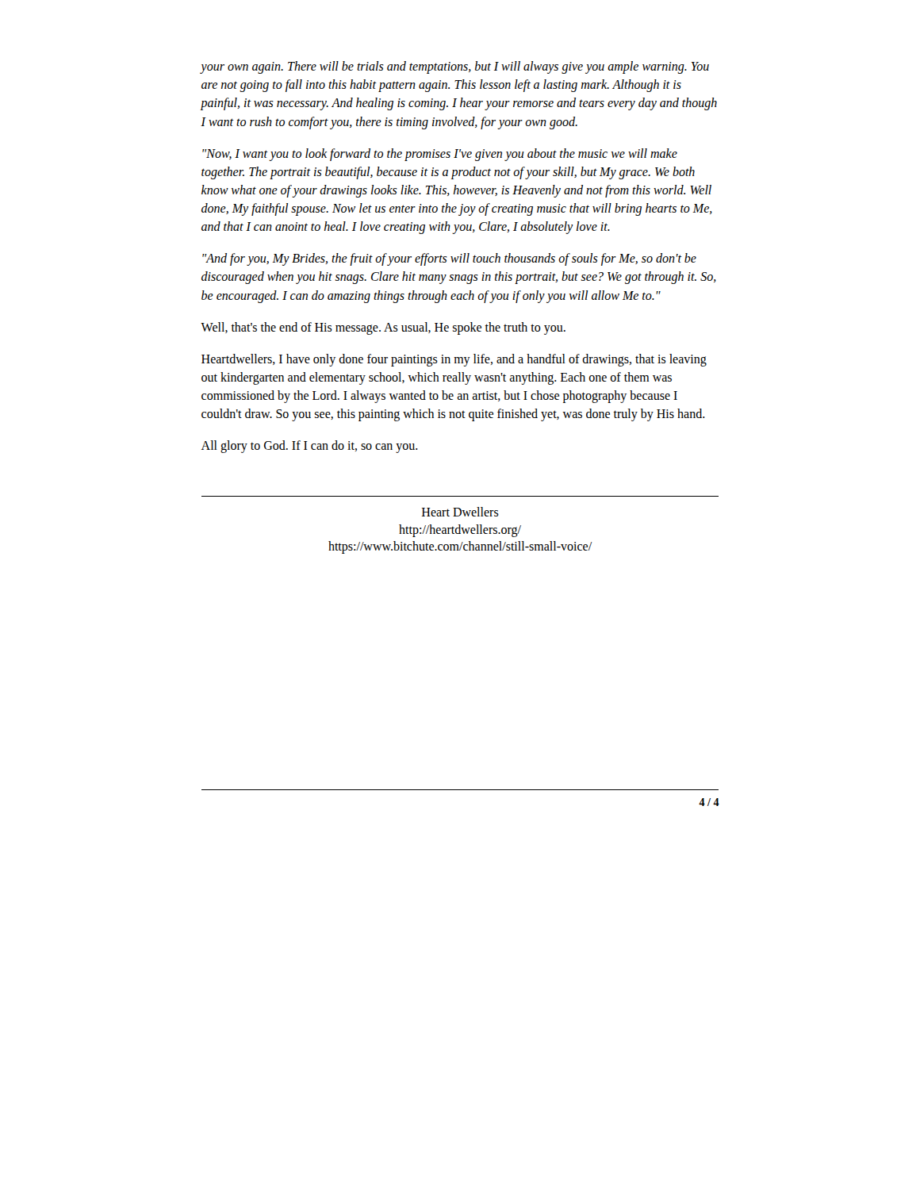your own again. There will be trials and temptations, but I will always give you ample warning. You are not going to fall into this habit pattern again. This lesson left a lasting mark. Although it is painful, it was necessary. And healing is coming. I hear your remorse and tears every day and though I want to rush to comfort you, there is timing involved, for your own good.
"Now, I want you to look forward to the promises I've given you about the music we will make together. The portrait is beautiful, because it is a product not of your skill, but My grace. We both know what one of your drawings looks like. This, however, is Heavenly and not from this world. Well done, My faithful spouse. Now let us enter into the joy of creating music that will bring hearts to Me, and that I can anoint to heal. I love creating with you, Clare, I absolutely love it.
"And for you, My Brides, the fruit of your efforts will touch thousands of souls for Me, so don't be discouraged when you hit snags. Clare hit many snags in this portrait, but see? We got through it. So, be encouraged. I can do amazing things through each of you if only you will allow Me to."
Well, that's the end of His message. As usual, He spoke the truth to you.
Heartdwellers, I have only done four paintings in my life, and a handful of drawings, that is leaving out kindergarten and elementary school, which really wasn't anything. Each one of them was commissioned by the Lord. I always wanted to be an artist, but I chose photography because I couldn't draw. So you see, this painting which is not quite finished yet, was done truly by His hand.
All glory to God. If I can do it, so can you.
Heart Dwellers
http://heartdwellers.org/
https://www.bitchute.com/channel/still-small-voice/
4 / 4